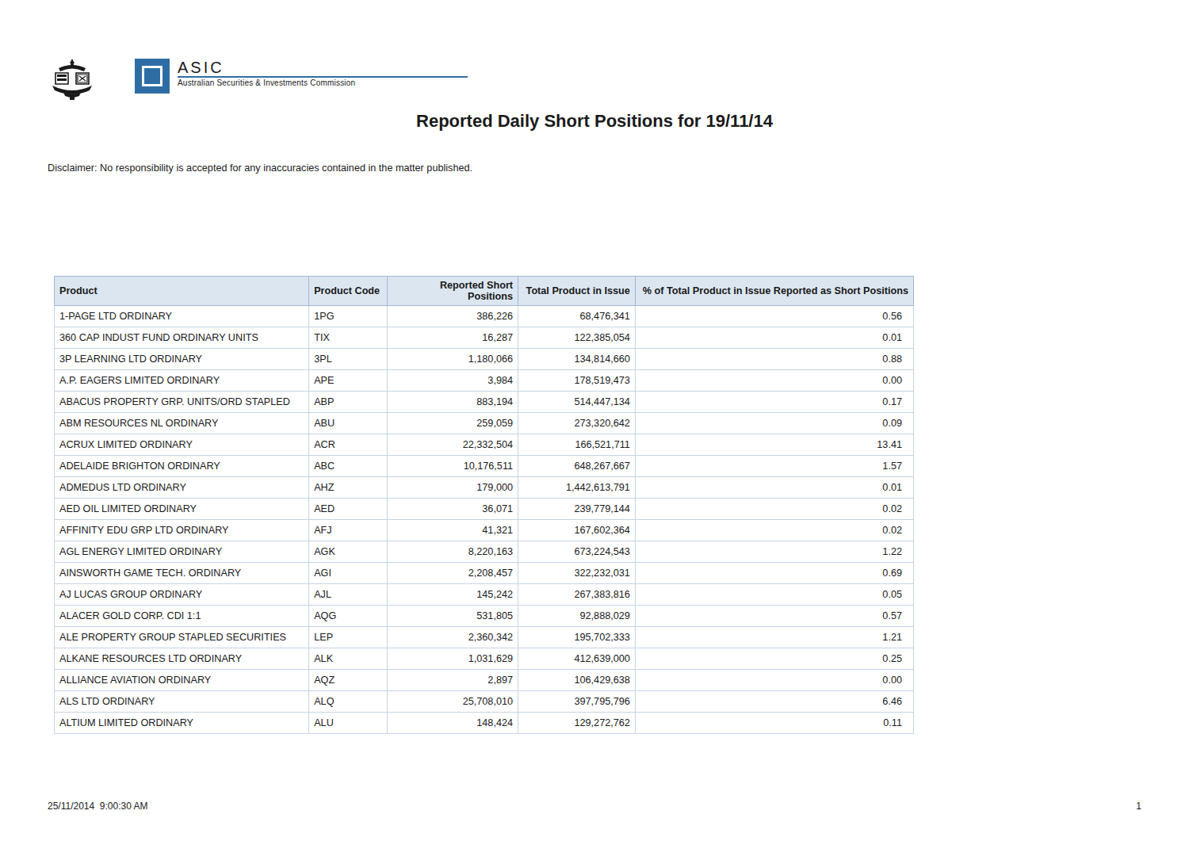ASIC
Australian Securities & Investments Commission
Reported Daily Short Positions for 19/11/14
Disclaimer: No responsibility is accepted for any inaccuracies contained in the matter published.
| Product | Product Code | Reported Short Positions | Total Product in Issue | % of Total Product in Issue Reported as Short Positions |
| --- | --- | --- | --- | --- |
| 1-PAGE LTD ORDINARY | 1PG | 386,226 | 68,476,341 | 0.56 |
| 360 CAP INDUST FUND ORDINARY UNITS | TIX | 16,287 | 122,385,054 | 0.01 |
| 3P LEARNING LTD ORDINARY | 3PL | 1,180,066 | 134,814,660 | 0.88 |
| A.P. EAGERS LIMITED ORDINARY | APE | 3,984 | 178,519,473 | 0.00 |
| ABACUS PROPERTY GRP. UNITS/ORD STAPLED | ABP | 883,194 | 514,447,134 | 0.17 |
| ABM RESOURCES NL ORDINARY | ABU | 259,059 | 273,320,642 | 0.09 |
| ACRUX LIMITED ORDINARY | ACR | 22,332,504 | 166,521,711 | 13.41 |
| ADELAIDE BRIGHTON ORDINARY | ABC | 10,176,511 | 648,267,667 | 1.57 |
| ADMEDUS LTD ORDINARY | AHZ | 179,000 | 1,442,613,791 | 0.01 |
| AED OIL LIMITED ORDINARY | AED | 36,071 | 239,779,144 | 0.02 |
| AFFINITY EDU GRP LTD ORDINARY | AFJ | 41,321 | 167,602,364 | 0.02 |
| AGL ENERGY LIMITED ORDINARY | AGK | 8,220,163 | 673,224,543 | 1.22 |
| AINSWORTH GAME TECH. ORDINARY | AGI | 2,208,457 | 322,232,031 | 0.69 |
| AJ LUCAS GROUP ORDINARY | AJL | 145,242 | 267,383,816 | 0.05 |
| ALACER GOLD CORP. CDI 1:1 | AQG | 531,805 | 92,888,029 | 0.57 |
| ALE PROPERTY GROUP STAPLED SECURITIES | LEP | 2,360,342 | 195,702,333 | 1.21 |
| ALKANE RESOURCES LTD ORDINARY | ALK | 1,031,629 | 412,639,000 | 0.25 |
| ALLIANCE AVIATION ORDINARY | AQZ | 2,897 | 106,429,638 | 0.00 |
| ALS LTD ORDINARY | ALQ | 25,708,010 | 397,795,796 | 6.46 |
| ALTIUM LIMITED ORDINARY | ALU | 148,424 | 129,272,762 | 0.11 |
25/11/2014 9:00:30 AM
1